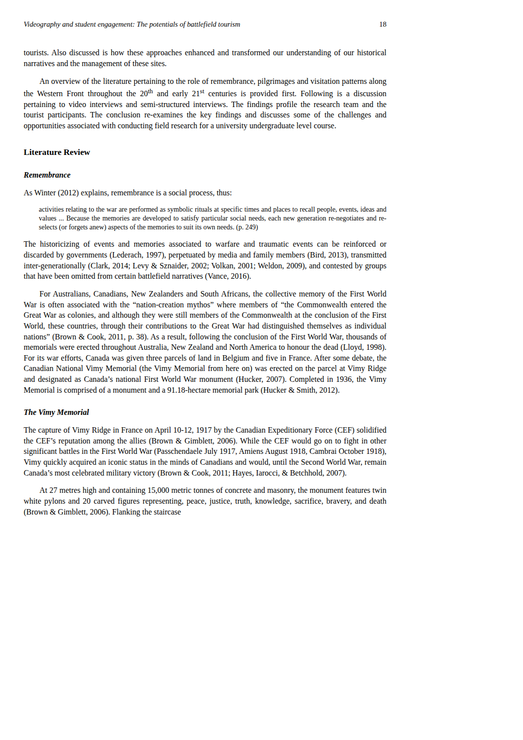Videography and student engagement: The potentials of battlefield tourism 18
tourists. Also discussed is how these approaches enhanced and transformed our understanding of our historical narratives and the management of these sites.
An overview of the literature pertaining to the role of remembrance, pilgrimages and visitation patterns along the Western Front throughout the 20th and early 21st centuries is provided first. Following is a discussion pertaining to video interviews and semi-structured interviews. The findings profile the research team and the tourist participants. The conclusion re-examines the key findings and discusses some of the challenges and opportunities associated with conducting field research for a university undergraduate level course.
Literature Review
Remembrance
As Winter (2012) explains, remembrance is a social process, thus:
activities relating to the war are performed as symbolic rituals at specific times and places to recall people, events, ideas and values ... Because the memories are developed to satisfy particular social needs, each new generation re-negotiates and re-selects (or forgets anew) aspects of the memories to suit its own needs. (p. 249)
The historicizing of events and memories associated to warfare and traumatic events can be reinforced or discarded by governments (Lederach, 1997), perpetuated by media and family members (Bird, 2013), transmitted inter-generationally (Clark, 2014; Levy & Sznaider, 2002; Volkan, 2001; Weldon, 2009), and contested by groups that have been omitted from certain battlefield narratives (Vance, 2016).
For Australians, Canadians, New Zealanders and South Africans, the collective memory of the First World War is often associated with the “nation-creation mythos” where members of “the Commonwealth entered the Great War as colonies, and although they were still members of the Commonwealth at the conclusion of the First World, these countries, through their contributions to the Great War had distinguished themselves as individual nations” (Brown & Cook, 2011, p. 38). As a result, following the conclusion of the First World War, thousands of memorials were erected throughout Australia, New Zealand and North America to honour the dead (Lloyd, 1998). For its war efforts, Canada was given three parcels of land in Belgium and five in France. After some debate, the Canadian National Vimy Memorial (the Vimy Memorial from here on) was erected on the parcel at Vimy Ridge and designated as Canada’s national First World War monument (Hucker, 2007). Completed in 1936, the Vimy Memorial is comprised of a monument and a 91.18-hectare memorial park (Hucker & Smith, 2012).
The Vimy Memorial
The capture of Vimy Ridge in France on April 10-12, 1917 by the Canadian Expeditionary Force (CEF) solidified the CEF’s reputation among the allies (Brown & Gimblett, 2006). While the CEF would go on to fight in other significant battles in the First World War (Passchendaele July 1917, Amiens August 1918, Cambrai October 1918), Vimy quickly acquired an iconic status in the minds of Canadians and would, until the Second World War, remain Canada’s most celebrated military victory (Brown & Cook, 2011; Hayes, Iarocci, & Betchhold, 2007).
At 27 metres high and containing 15,000 metric tonnes of concrete and masonry, the monument features twin white pylons and 20 carved figures representing, peace, justice, truth, knowledge, sacrifice, bravery, and death (Brown & Gimblett, 2006). Flanking the staircase